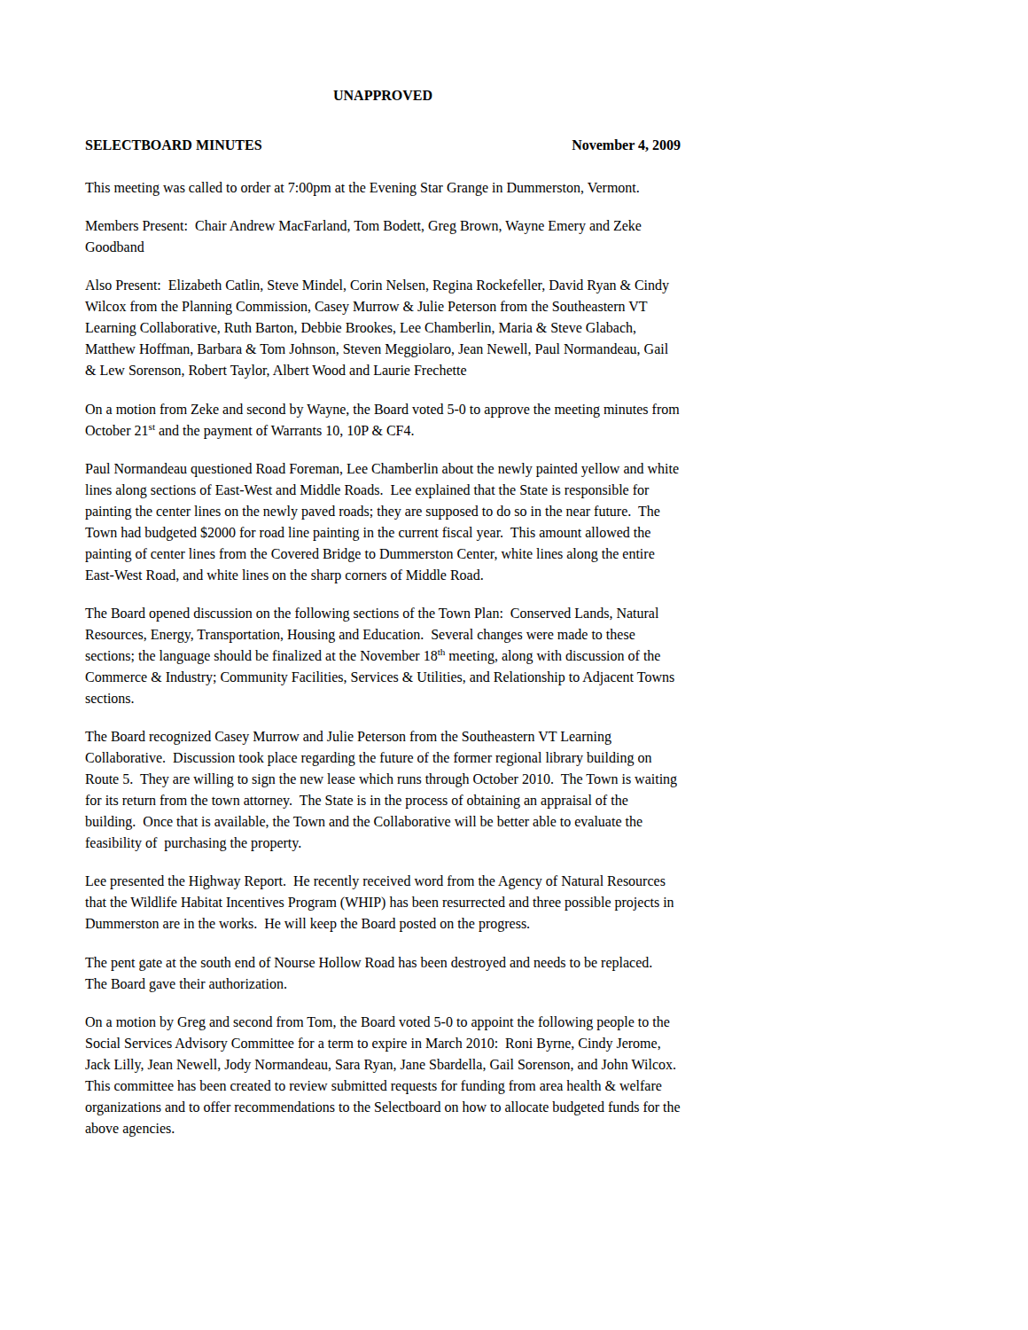UNAPPROVED
SELECTBOARD MINUTES November 4, 2009
This meeting was called to order at 7:00pm at the Evening Star Grange in Dummerston, Vermont.
Members Present: Chair Andrew MacFarland, Tom Bodett, Greg Brown, Wayne Emery and Zeke Goodband
Also Present: Elizabeth Catlin, Steve Mindel, Corin Nelsen, Regina Rockefeller, David Ryan & Cindy Wilcox from the Planning Commission, Casey Murrow & Julie Peterson from the Southeastern VT Learning Collaborative, Ruth Barton, Debbie Brookes, Lee Chamberlin, Maria & Steve Glabach, Matthew Hoffman, Barbara & Tom Johnson, Steven Meggiolaro, Jean Newell, Paul Normandeau, Gail & Lew Sorenson, Robert Taylor, Albert Wood and Laurie Frechette
On a motion from Zeke and second by Wayne, the Board voted 5-0 to approve the meeting minutes from October 21st and the payment of Warrants 10, 10P & CF4.
Paul Normandeau questioned Road Foreman, Lee Chamberlin about the newly painted yellow and white lines along sections of East-West and Middle Roads. Lee explained that the State is responsible for painting the center lines on the newly paved roads; they are supposed to do so in the near future. The Town had budgeted $2000 for road line painting in the current fiscal year. This amount allowed the painting of center lines from the Covered Bridge to Dummerston Center, white lines along the entire East-West Road, and white lines on the sharp corners of Middle Road.
The Board opened discussion on the following sections of the Town Plan: Conserved Lands, Natural Resources, Energy, Transportation, Housing and Education. Several changes were made to these sections; the language should be finalized at the November 18th meeting, along with discussion of the Commerce & Industry; Community Facilities, Services & Utilities, and Relationship to Adjacent Towns sections.
The Board recognized Casey Murrow and Julie Peterson from the Southeastern VT Learning Collaborative. Discussion took place regarding the future of the former regional library building on Route 5. They are willing to sign the new lease which runs through October 2010. The Town is waiting for its return from the town attorney. The State is in the process of obtaining an appraisal of the building. Once that is available, the Town and the Collaborative will be better able to evaluate the feasibility of purchasing the property.
Lee presented the Highway Report. He recently received word from the Agency of Natural Resources that the Wildlife Habitat Incentives Program (WHIP) has been resurrected and three possible projects in Dummerston are in the works. He will keep the Board posted on the progress.
The pent gate at the south end of Nourse Hollow Road has been destroyed and needs to be replaced. The Board gave their authorization.
On a motion by Greg and second from Tom, the Board voted 5-0 to appoint the following people to the Social Services Advisory Committee for a term to expire in March 2010: Roni Byrne, Cindy Jerome, Jack Lilly, Jean Newell, Jody Normandeau, Sara Ryan, Jane Sbardella, Gail Sorenson, and John Wilcox. This committee has been created to review submitted requests for funding from area health & welfare organizations and to offer recommendations to the Selectboard on how to allocate budgeted funds for the above agencies.